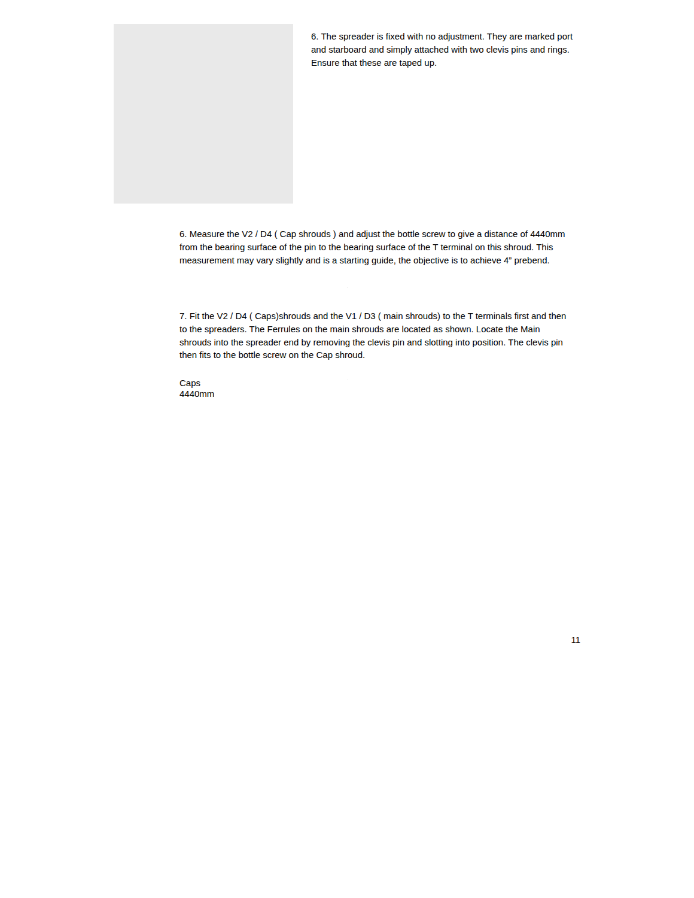6. The spreader is fixed with no adjustment. They are marked port and starboard and simply attached with two clevis pins and rings. Ensure that these are taped up.
6. Measure the V2 / D4 ( Cap shrouds ) and adjust the bottle screw to give a distance of 4440mm from the bearing surface of the pin to the bearing surface of the T terminal on this shroud. This measurement may vary slightly and is a starting guide, the objective is to achieve 4” prebend.
7. Fit the V2 / D4 ( Caps)shrouds and the V1 / D3 ( main shrouds) to the T terminals first and then to the spreaders. The Ferrules on the main shrouds are located as shown. Locate the Main shrouds into the spreader end by removing the clevis pin and slotting into position. The clevis pin then fits to the bottle screw on the Cap shroud.
Caps
4440mm
11